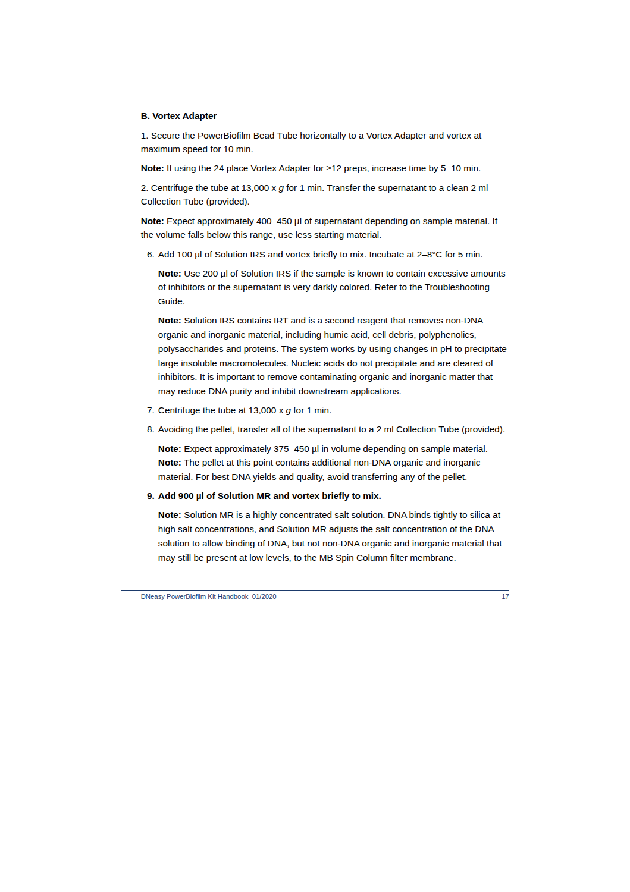B. Vortex Adapter
1. Secure the PowerBiofilm Bead Tube horizontally to a Vortex Adapter and vortex at maximum speed for 10 min.
Note: If using the 24 place Vortex Adapter for ≥12 preps, increase time by 5–10 min.
2. Centrifuge the tube at 13,000 x g for 1 min. Transfer the supernatant to a clean 2 ml Collection Tube (provided).
Note: Expect approximately 400–450 µl of supernatant depending on sample material. If the volume falls below this range, use less starting material.
Add 100 µl of Solution IRS and vortex briefly to mix. Incubate at 2–8°C for 5 min.
Note: Use 200 µl of Solution IRS if the sample is known to contain excessive amounts of inhibitors or the supernatant is very darkly colored. Refer to the Troubleshooting Guide.
Note: Solution IRS contains IRT and is a second reagent that removes non-DNA organic and inorganic material, including humic acid, cell debris, polyphenolics, polysaccharides and proteins. The system works by using changes in pH to precipitate large insoluble macromolecules. Nucleic acids do not precipitate and are cleared of inhibitors. It is important to remove contaminating organic and inorganic matter that may reduce DNA purity and inhibit downstream applications.
Centrifuge the tube at 13,000 x g for 1 min.
Avoiding the pellet, transfer all of the supernatant to a 2 ml Collection Tube (provided).
Note: Expect approximately 375–450 µl in volume depending on sample material.
Note: The pellet at this point contains additional non-DNA organic and inorganic material. For best DNA yields and quality, avoid transferring any of the pellet.
Add 900 µl of Solution MR and vortex briefly to mix.
Note: Solution MR is a highly concentrated salt solution. DNA binds tightly to silica at high salt concentrations, and Solution MR adjusts the salt concentration of the DNA solution to allow binding of DNA, but not non-DNA organic and inorganic material that may still be present at low levels, to the MB Spin Column filter membrane.
DNeasy PowerBiofilm Kit Handbook 01/2020 17